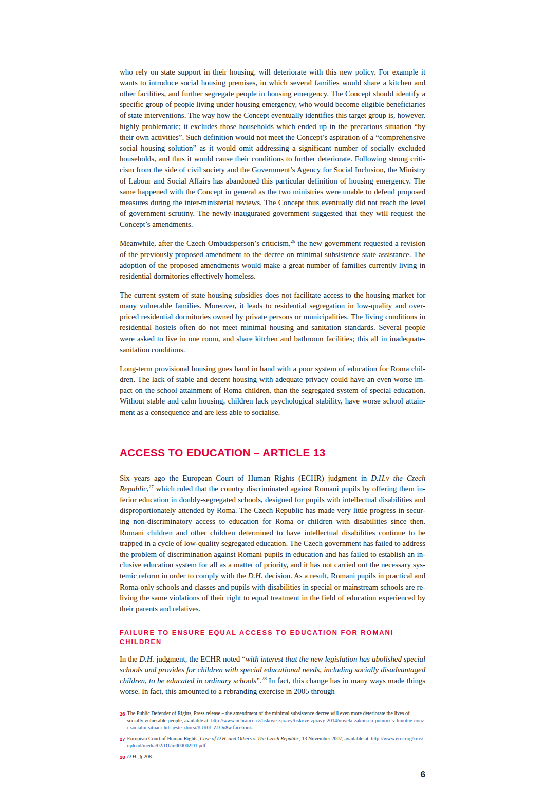who rely on state support in their housing, will deteriorate with this new policy. For example it wants to introduce social housing premises, in which several families would share a kitchen and other facilities, and further segregate people in housing emergency. The Concept should identify a specific group of people living under housing emergency, who would become eligible beneficiaries of state interventions. The way how the Concept eventually identifies this target group is, however, highly problematic; it excludes those households which ended up in the precarious situation “by their own activities”. Such definition would not meet the Concept’s aspiration of a “comprehensive social housing solution” as it would omit addressing a significant number of socially excluded households, and thus it would cause their conditions to further deteriorate. Following strong criticism from the side of civil society and the Government’s Agency for Social Inclusion, the Ministry of Labour and Social Affairs has abandoned this particular definition of housing emergency. The same happened with the Concept in general as the two ministries were unable to defend proposed measures during the inter-ministerial reviews. The Concept thus eventually did not reach the level of government scrutiny. The newly-inaugurated government suggested that they will request the Concept’s amendments.
Meanwhile, after the Czech Ombudsperson’s criticism,26 the new government requested a revision of the previously proposed amendment to the decree on minimal subsistence state assistance. The adoption of the proposed amendments would make a great number of families currently living in residential dormitories effectively homeless.
The current system of state housing subsidies does not facilitate access to the housing market for many vulnerable families. Moreover, it leads to residential segregation in low-quality and overpriced residential dormitories owned by private persons or municipalities. The living conditions in residential hostels often do not meet minimal housing and sanitation standards. Several people were asked to live in one room, and share kitchen and bathroom facilities; this all in inadequate-sanitation conditions.
Long-term provisional housing goes hand in hand with a poor system of education for Roma children. The lack of stable and decent housing with adequate privacy could have an even worse impact on the school attainment of Roma children, than the segregated system of special education. Without stable and calm housing, children lack psychological stability, have worse school attainment as a consequence and are less able to socialise.
Access to Education – Article 13
Six years ago the European Court of Human Rights (ECHR) judgment in D.H.v the Czech Republic,27 which ruled that the country discriminated against Romani pupils by offering them inferior education in doubly-segregated schools, designed for pupils with intellectual disabilities and disproportionately attended by Roma. The Czech Republic has made very little progress in securing non-discriminatory access to education for Roma or children with disabilities since then. Romani children and other children determined to have intellectual disabilities continue to be trapped in a cycle of low-quality segregated education. The Czech government has failed to address the problem of discrimination against Romani pupils in education and has failed to establish an inclusive education system for all as a matter of priority, and it has not carried out the necessary systemic reform in order to comply with the D.H. decision. As a result, Romani pupils in practical and Roma-only schools and classes and pupils with disabilities in special or mainstream schools are re-living the same violations of their right to equal treatment in the field of education experienced by their parents and relatives.
Failure to ensure equal access to education for Romani children
In the D.H. judgment, the ECHR noted “with interest that the new legislation has abolished special schools and provides for children with special educational needs, including socially disadvantaged children, to be educated in ordinary schools”.28 In fact, this change has in many ways made things worse. In fact, this amounted to a rebranding exercise in 2005 through
26
The Public Defender of Rights, Press release – the amendment of the minimal subsistence decree will even more deteriorate the lives of socially vulnerable people, available at: http://www.ochrance.cz/tiskove-zpravy/tiskove-zpravy-2014/novela-zakona-o-pomoci-v-hmotne-nouzi-socialni-situaci-lidi-jeste-zhorsi/#.Ut0l_Z1On8w.facebook.
27
European Court of Human Rights, Case of D.H. and Others v. The Czech Republic, 13 November 2007, available at: http://www.errc.org/cms/upload/media/02/D1/m000002D1.pdf.
28
D.H., § 208.
6